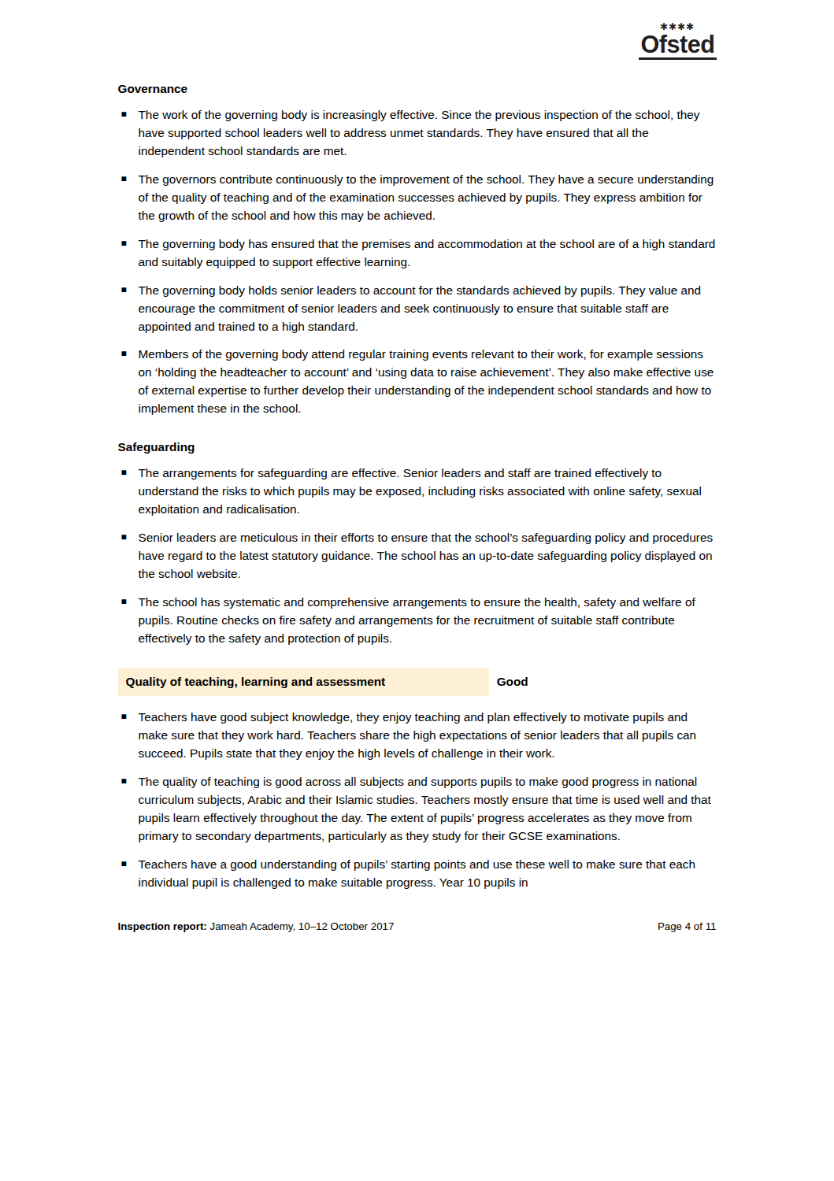✱✱✱✱
Ofsted
Governance
The work of the governing body is increasingly effective. Since the previous inspection of the school, they have supported school leaders well to address unmet standards. They have ensured that all the independent school standards are met.
The governors contribute continuously to the improvement of the school. They have a secure understanding of the quality of teaching and of the examination successes achieved by pupils. They express ambition for the growth of the school and how this may be achieved.
The governing body has ensured that the premises and accommodation at the school are of a high standard and suitably equipped to support effective learning.
The governing body holds senior leaders to account for the standards achieved by pupils. They value and encourage the commitment of senior leaders and seek continuously to ensure that suitable staff are appointed and trained to a high standard.
Members of the governing body attend regular training events relevant to their work, for example sessions on ‘holding the headteacher to account’ and ‘using data to raise achievement’. They also make effective use of external expertise to further develop their understanding of the independent school standards and how to implement these in the school.
Safeguarding
The arrangements for safeguarding are effective. Senior leaders and staff are trained effectively to understand the risks to which pupils may be exposed, including risks associated with online safety, sexual exploitation and radicalisation.
Senior leaders are meticulous in their efforts to ensure that the school’s safeguarding policy and procedures have regard to the latest statutory guidance. The school has an up-to-date safeguarding policy displayed on the school website.
The school has systematic and comprehensive arrangements to ensure the health, safety and welfare of pupils. Routine checks on fire safety and arrangements for the recruitment of suitable staff contribute effectively to the safety and protection of pupils.
Quality of teaching, learning and assessment
Good
Teachers have good subject knowledge, they enjoy teaching and plan effectively to motivate pupils and make sure that they work hard. Teachers share the high expectations of senior leaders that all pupils can succeed. Pupils state that they enjoy the high levels of challenge in their work.
The quality of teaching is good across all subjects and supports pupils to make good progress in national curriculum subjects, Arabic and their Islamic studies. Teachers mostly ensure that time is used well and that pupils learn effectively throughout the day. The extent of pupils’ progress accelerates as they move from primary to secondary departments, particularly as they study for their GCSE examinations.
Teachers have a good understanding of pupils’ starting points and use these well to make sure that each individual pupil is challenged to make suitable progress. Year 10 pupils in
Inspection report: Jameah Academy, 10–12 October 2017
Page 4 of 11